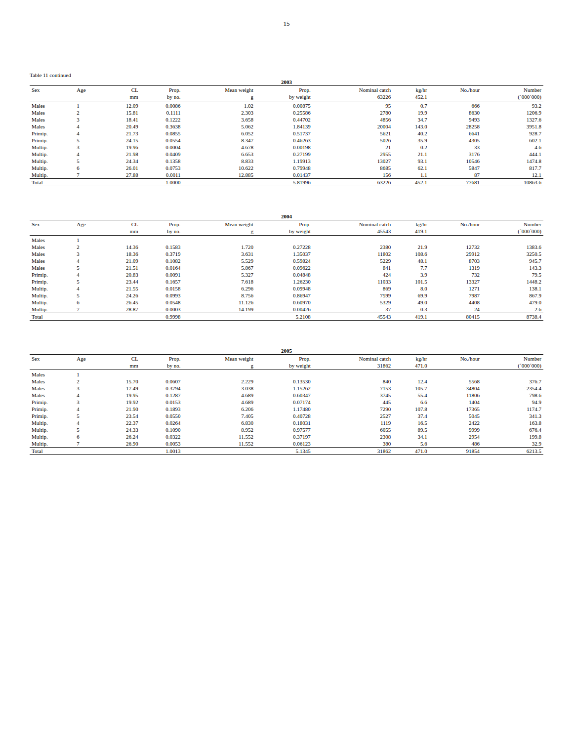15
Table 11 continued
2003
| Sex | Age | CL | Prop. | Mean weight | Prop. | Nominal catch | kg/hr | No./hour | Number |
| --- | --- | --- | --- | --- | --- | --- | --- | --- | --- |
| | | mm | by no. | g | by weight | 63226 | 452.1 | | (´000´000) |
| Males | 1 | 12.09 | 0.0086 | 1.02 | 0.00875 | 95 | 0.7 | 666 | 93.2 |
| Males | 2 | 15.81 | 0.1111 | 2.303 | 0.25586 | 2780 | 19.9 | 8630 | 1206.9 |
| Males | 3 | 18.41 | 0.1222 | 3.658 | 0.44702 | 4856 | 34.7 | 9493 | 1327.6 |
| Males | 4 | 20.49 | 0.3638 | 5.062 | 1.84139 | 20004 | 143.0 | 28258 | 3951.8 |
| Primip. | 4 | 21.73 | 0.0855 | 6.052 | 0.51737 | 5621 | 40.2 | 6641 | 928.7 |
| Primip. | 5 | 24.15 | 0.0554 | 8.347 | 0.46263 | 5026 | 35.9 | 4305 | 602.1 |
| Multip. | 3 | 19.96 | 0.0004 | 4.678 | 0.00198 | 21 | 0.2 | 33 | 4.6 |
| Multip. | 4 | 21.98 | 0.0409 | 6.653 | 0.27199 | 2955 | 21.1 | 3176 | 444.1 |
| Multip. | 5 | 24.34 | 0.1358 | 8.833 | 1.19913 | 13027 | 93.1 | 10546 | 1474.8 |
| Multip. | 6 | 26.01 | 0.0753 | 10.622 | 0.79948 | 8685 | 62.1 | 5847 | 817.7 |
| Multip. | 7 | 27.88 | 0.0011 | 12.885 | 0.01437 | 156 | 1.1 | 87 | 12.1 |
| Total | | | 1.0000 | | 5.81996 | 63226 | 452.1 | 77681 | 10863.6 |
2004
| Sex | Age | CL | Prop. | Mean weight | Prop. | Nominal catch | kg/hr | No./hour | Number |
| --- | --- | --- | --- | --- | --- | --- | --- | --- | --- |
| | | mm | by no. | g | by weight | 45543 | 419.1 | | (´000´000) |
| Males | 1 | | | | | | | | |
| Males | 2 | 14.36 | 0.1583 | 1.720 | 0.27228 | 2380 | 21.9 | 12732 | 1383.6 |
| Males | 3 | 18.36 | 0.3719 | 3.631 | 1.35037 | 11802 | 108.6 | 29912 | 3250.5 |
| Males | 4 | 21.09 | 0.1082 | 5.529 | 0.59824 | 5229 | 48.1 | 8703 | 945.7 |
| Males | 5 | 21.51 | 0.0164 | 5.867 | 0.09622 | 841 | 7.7 | 1319 | 143.3 |
| Primip. | 4 | 20.83 | 0.0091 | 5.327 | 0.04848 | 424 | 3.9 | 732 | 79.5 |
| Primip. | 5 | 23.44 | 0.1657 | 7.618 | 1.26230 | 11033 | 101.5 | 13327 | 1448.2 |
| Multip. | 4 | 21.55 | 0.0158 | 6.296 | 0.09948 | 869 | 8.0 | 1271 | 138.1 |
| Multip. | 5 | 24.26 | 0.0993 | 8.756 | 0.86947 | 7599 | 69.9 | 7987 | 867.9 |
| Multip. | 6 | 26.45 | 0.0548 | 11.126 | 0.60970 | 5329 | 49.0 | 4408 | 479.0 |
| Multip. | 7 | 28.87 | 0.0003 | 14.199 | 0.00426 | 37 | 0.3 | 24 | 2.6 |
| Total | | | 0.9998 | | 5.2108 | 45543 | 419.1 | 80415 | 8738.4 |
2005
| Sex | Age | CL | Prop. | Mean weight | Prop. | Nominal catch | kg/hr | No./hour | Number |
| --- | --- | --- | --- | --- | --- | --- | --- | --- | --- |
| | | mm | by no. | g | by weight | 31862 | 471.0 | | (´000´000) |
| Males | 1 | | | | | | | | |
| Males | 2 | 15.70 | 0.0607 | 2.229 | 0.13530 | 840 | 12.4 | 5568 | 376.7 |
| Males | 3 | 17.49 | 0.3794 | 3.038 | 1.15262 | 7153 | 105.7 | 34804 | 2354.4 |
| Males | 4 | 19.95 | 0.1287 | 4.689 | 0.60347 | 3745 | 55.4 | 11806 | 798.6 |
| Primip. | 3 | 19.92 | 0.0153 | 4.689 | 0.07174 | 445 | 6.6 | 1404 | 94.9 |
| Primip. | 4 | 21.90 | 0.1893 | 6.206 | 1.17480 | 7290 | 107.8 | 17365 | 1174.7 |
| Primip. | 5 | 23.54 | 0.0550 | 7.405 | 0.40728 | 2527 | 37.4 | 5045 | 341.3 |
| Multip. | 4 | 22.37 | 0.0264 | 6.830 | 0.18031 | 1119 | 16.5 | 2422 | 163.8 |
| Multip. | 5 | 24.33 | 0.1090 | 8.952 | 0.97577 | 6055 | 89.5 | 9999 | 676.4 |
| Multip. | 6 | 26.24 | 0.0322 | 11.552 | 0.37197 | 2308 | 34.1 | 2954 | 199.8 |
| Multip. | 7 | 26.90 | 0.0053 | 11.552 | 0.06123 | 380 | 5.6 | 486 | 32.9 |
| Total | | | 1.0013 | | 5.1345 | 31862 | 471.0 | 91854 | 6213.5 |